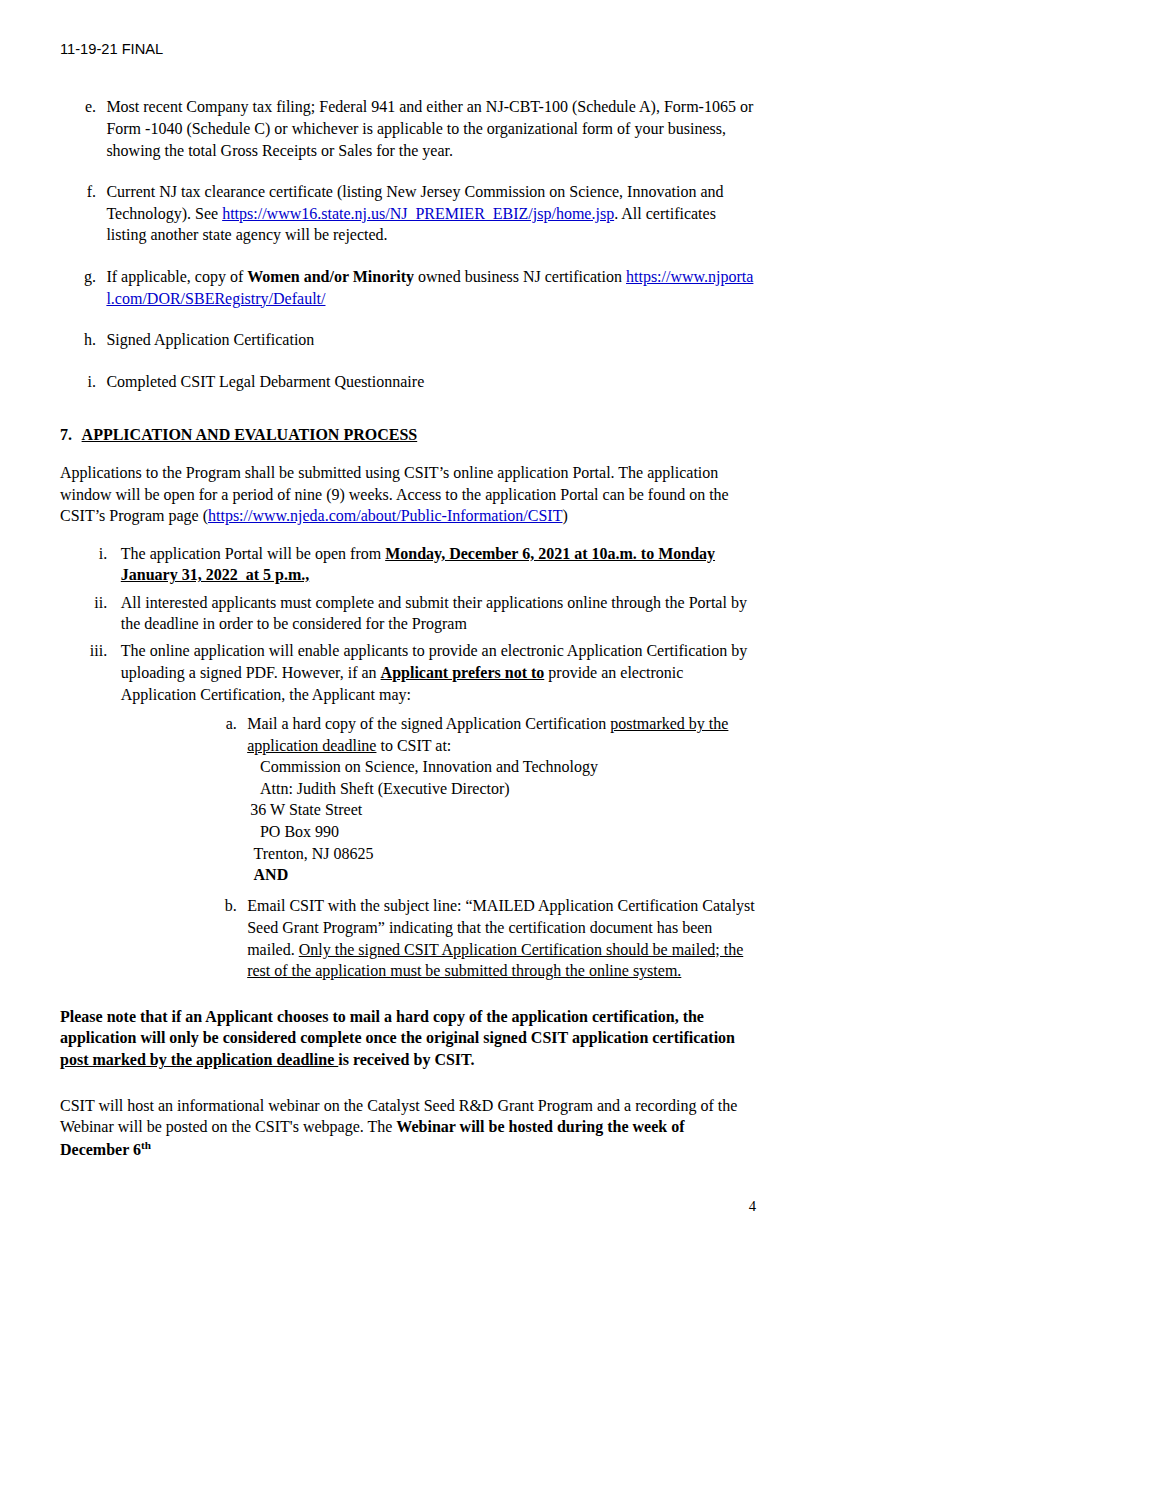11-19-21 FINAL
Most recent Company tax filing; Federal 941 and either an NJ-CBT-100 (Schedule A), Form-1065 or Form -1040 (Schedule C) or whichever is applicable to the organizational form of your business, showing the total Gross Receipts or Sales for the year.
Current NJ tax clearance certificate (listing New Jersey Commission on Science, Innovation and Technology). See https://www16.state.nj.us/NJ_PREMIER_EBIZ/jsp/home.jsp. All certificates listing another state agency will be rejected.
If applicable, copy of Women and/or Minority owned business NJ certification https://www.njportal.com/DOR/SBERegistry/Default/
Signed Application Certification
Completed CSIT Legal Debarment Questionnaire
7. APPLICATION AND EVALUATION PROCESS
Applications to the Program shall be submitted using CSIT’s online application Portal. The application window will be open for a period of nine (9) weeks. Access to the application Portal can be found on the CSIT’s Program page (https://www.njeda.com/about/Public-Information/CSIT)
The application Portal will be open from Monday, December 6, 2021 at 10a.m. to Monday January 31, 2022 at 5 p.m.,
All interested applicants must complete and submit their applications online through the Portal by the deadline in order to be considered for the Program
The online application will enable applicants to provide an electronic Application Certification by uploading a signed PDF. However, if an Applicant prefers not to provide an electronic Application Certification, the Applicant may:
Mail a hard copy of the signed Application Certification postmarked by the application deadline to CSIT at: Commission on Science, Innovation and Technology Attn: Judith Sheft (Executive Director) 36 W State Street PO Box 990 Trenton, NJ 08625 AND
Email CSIT with the subject line: “MAILED Application Certification Catalyst Seed Grant Program” indicating that the certification document has been mailed. Only the signed CSIT Application Certification should be mailed; the rest of the application must be submitted through the online system.
Please note that if an Applicant chooses to mail a hard copy of the application certification, the application will only be considered complete once the original signed CSIT application certification post marked by the application deadline is received by CSIT.
CSIT will host an informational webinar on the Catalyst Seed R&D Grant Program and a recording of the Webinar will be posted on the CSIT's webpage. The Webinar will be hosted during the week of December 6th
4